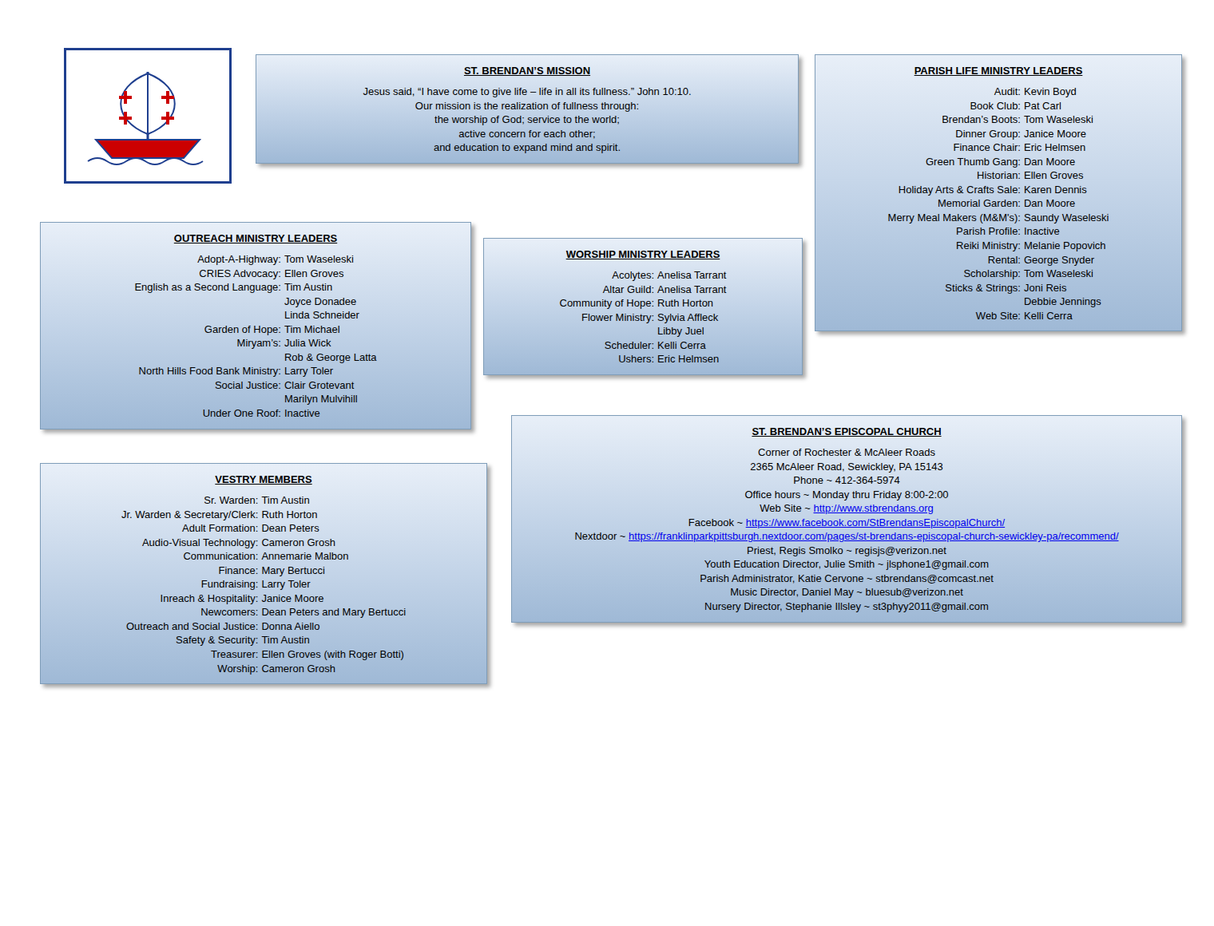ST. BRENDAN’S MISSION
Jesus said, “I have come to give life – life in all its fullness.” John 10:10.
Our mission is the realization of fullness through:
the worship of God; service to the world;
active concern for each other;
and education to expand mind and spirit.
PARISH LIFE MINISTRY LEADERS
| Audit: | Kevin Boyd |
| Book Club: | Pat Carl |
| Brendan’s Boots: | Tom Waseleski |
| Dinner Group: | Janice Moore |
| Finance Chair: | Eric Helmsen |
| Green Thumb Gang: | Dan Moore |
| Historian: | Ellen Groves |
| Holiday Arts & Crafts Sale: | Karen Dennis |
| Memorial Garden: | Dan Moore |
| Merry Meal Makers (M&M's): | Saundy Waseleski |
| Parish Profile: | Inactive |
| Reiki Ministry: | Melanie Popovich |
| Rental: | George Snyder |
| Scholarship: | Tom Waseleski |
| Sticks & Strings: | Joni Reis |
| | Debbie Jennings |
| Web Site: | Kelli Cerra |
OUTREACH MINISTRY LEADERS
| Adopt-A-Highway: | Tom Waseleski |
| CRIES Advocacy: | Ellen Groves |
| English as a Second Language: | Tim Austin |
| | Joyce Donadee |
| | Linda Schneider |
| Garden of Hope: | Tim Michael |
| Miryam’s: | Julia Wick |
| | Rob & George Latta |
| North Hills Food Bank Ministry: | Larry Toler |
| Social Justice: | Clair Grotevant |
| | Marilyn Mulvihill |
| Under One Roof: | Inactive |
WORSHIP MINISTRY LEADERS
| Acolytes: | Anelisa Tarrant |
| Altar Guild: | Anelisa Tarrant |
| Community of Hope: | Ruth Horton |
| Flower Ministry: | Sylvia Affleck |
| | Libby Juel |
| Scheduler: | Kelli Cerra |
| Ushers: | Eric Helmsen |
ST. BRENDAN’S EPISCOPAL CHURCH
Corner of Rochester & McAleer Roads
2365 McAleer Road, Sewickley, PA 15143
Phone ~ 412-364-5974
Office hours ~ Monday thru Friday 8:00-2:00
Web Site ~ http://www.stbrendans.org
Facebook ~ https://www.facebook.com/StBrendansEpiscopalChurch/
Nextdoor ~ https://franklinparkpittsburgh.nextdoor.com/pages/st-brendans-episcopal-church-sewickley-pa/recommend/
Priest, Regis Smolko ~ regisjs@verizon.net
Youth Education Director, Julie Smith ~ jlsphone1@gmail.com
Parish Administrator, Katie Cervone ~ stbrendans@comcast.net
Music Director, Daniel May ~ bluesub@verizon.net
Nursery Director, Stephanie Illsley ~ st3phyy2011@gmail.com
VESTRY MEMBERS
| Sr. Warden: | Tim Austin |
| Jr. Warden & Secretary/Clerk: | Ruth Horton |
| Adult Formation: | Dean Peters |
| Audio-Visual Technology: | Cameron Grosh |
| Communication: | Annemarie Malbon |
| Finance: | Mary Bertucci |
| Fundraising: | Larry Toler |
| Inreach & Hospitality: | Janice Moore |
| Newcomers: | Dean Peters and Mary Bertucci |
| Outreach and Social Justice: | Donna Aiello |
| Safety & Security: | Tim Austin |
| Treasurer: | Ellen Groves (with Roger Botti) |
| Worship: | Cameron Grosh |